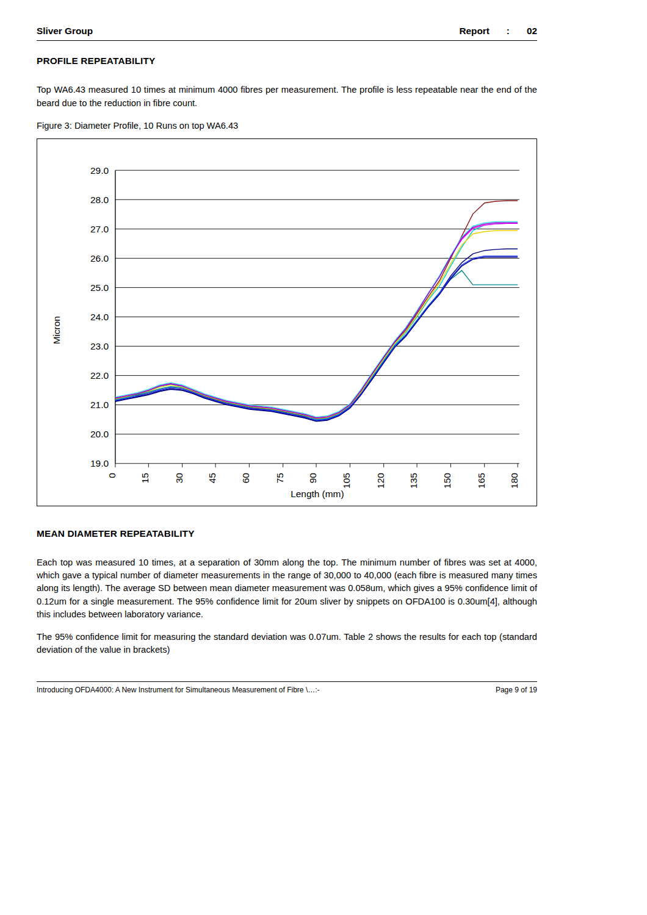Sliver Group
Report: 02
PROFILE REPEATABILITY
Top WA6.43 measured 10 times at minimum 4000 fibres per measurement. The profile is less repeatable near the end of the beard due to the reduction in fibre count.
Figure 3: Diameter Profile, 10 Runs on top WA6.43
Micron 29.0 28.0 27.0 26.0 25.0 24.0 23.0 22.0 21.0 20.0 19.0 0 15 30 45 60 75 90 105 120 135 150 165 180 Length (mm)
MEAN DIAMETER REPEATABILITY
Each top was measured 10 times, at a separation of 30mm along the top. The minimum number of fibres was set at 4000, which gave a typical number of diameter measurements in the range of 30,000 to 40,000 (each fibre is measured many times along its length). The average SD between mean diameter measurement was 0.058um, which gives a 95% confidence limit of 0.12um for a single measurement. The 95% confidence limit for 20um sliver by snippets on OFDA100 is 0.30um[4], although this includes between laboratory variance.
The 95% confidence limit for measuring the standard deviation was 0.07um. Table 2 shows the results for each top (standard deviation of the value in brackets)
Introducing OFDA4000: A New Instrument for Simultaneous Measurement of Fibre \…:-
Page 9 of 19